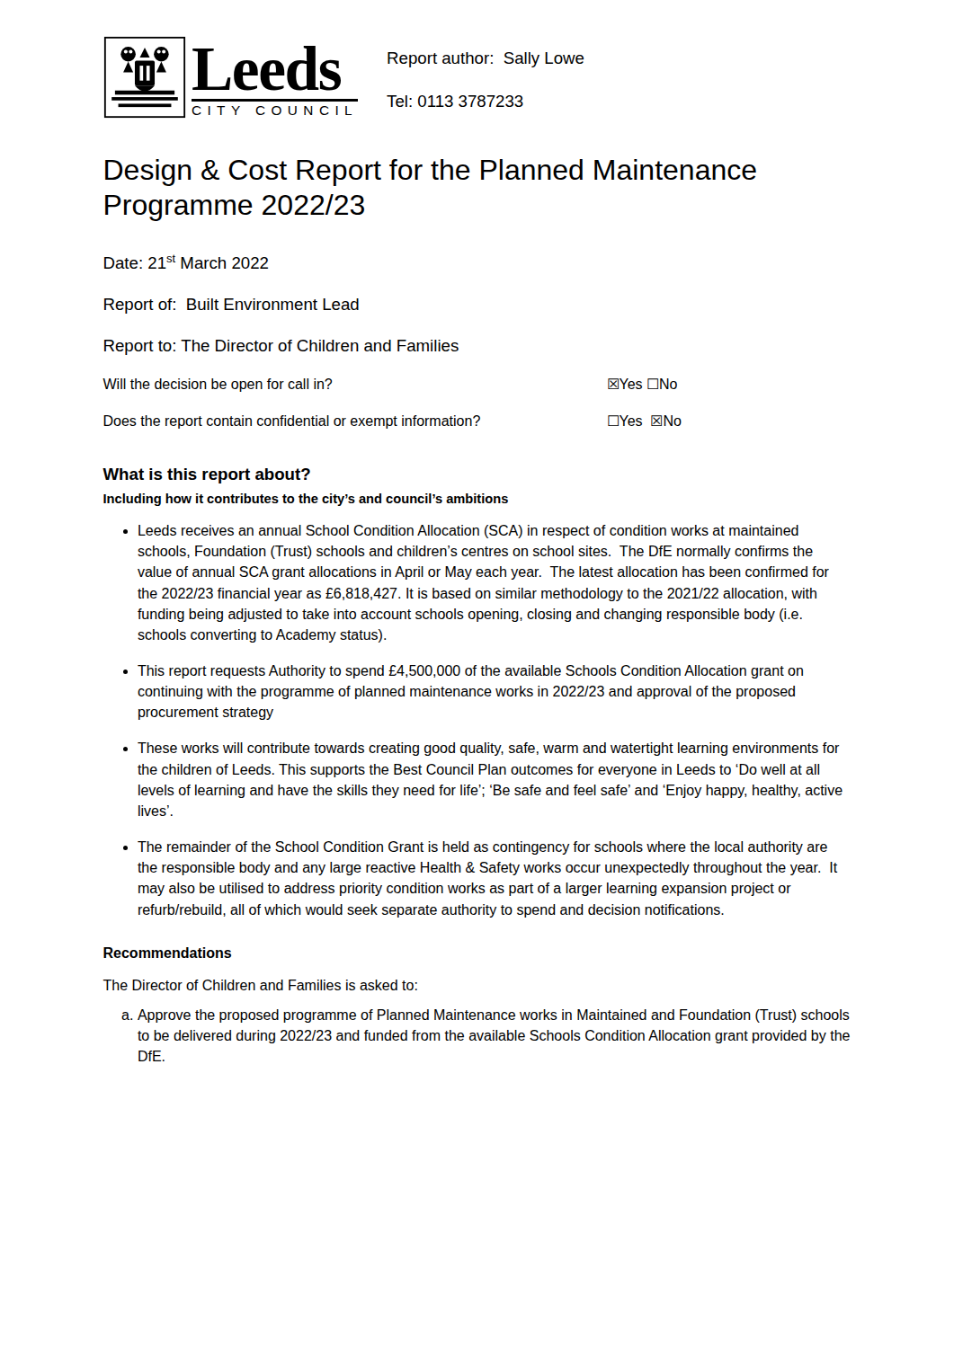Leeds CITY COUNCIL
Report author: Sally Lowe
Tel: 0113 3787233
Design & Cost Report for the Planned Maintenance Programme 2022/23
Date: 21st March 2022
Report of: Built Environment Lead
Report to: The Director of Children and Families
Will the decision be open for call in? ☒Yes ☐No
Does the report contain confidential or exempt information? ☐Yes ☒No
What is this report about?
Including how it contributes to the city’s and council’s ambitions
Leeds receives an annual School Condition Allocation (SCA) in respect of condition works at maintained schools, Foundation (Trust) schools and children’s centres on school sites. The DfE normally confirms the value of annual SCA grant allocations in April or May each year. The latest allocation has been confirmed for the 2022/23 financial year as £6,818,427. It is based on similar methodology to the 2021/22 allocation, with funding being adjusted to take into account schools opening, closing and changing responsible body (i.e. schools converting to Academy status).
This report requests Authority to spend £4,500,000 of the available Schools Condition Allocation grant on continuing with the programme of planned maintenance works in 2022/23 and approval of the proposed procurement strategy
These works will contribute towards creating good quality, safe, warm and watertight learning environments for the children of Leeds. This supports the Best Council Plan outcomes for everyone in Leeds to ‘Do well at all levels of learning and have the skills they need for life’; ‘Be safe and feel safe’ and ‘Enjoy happy, healthy, active lives’.
The remainder of the School Condition Grant is held as contingency for schools where the local authority are the responsible body and any large reactive Health & Safety works occur unexpectedly throughout the year. It may also be utilised to address priority condition works as part of a larger learning expansion project or refurb/rebuild, all of which would seek separate authority to spend and decision notifications.
Recommendations
The Director of Children and Families is asked to:
Approve the proposed programme of Planned Maintenance works in Maintained and Foundation (Trust) schools to be delivered during 2022/23 and funded from the available Schools Condition Allocation grant provided by the DfE.